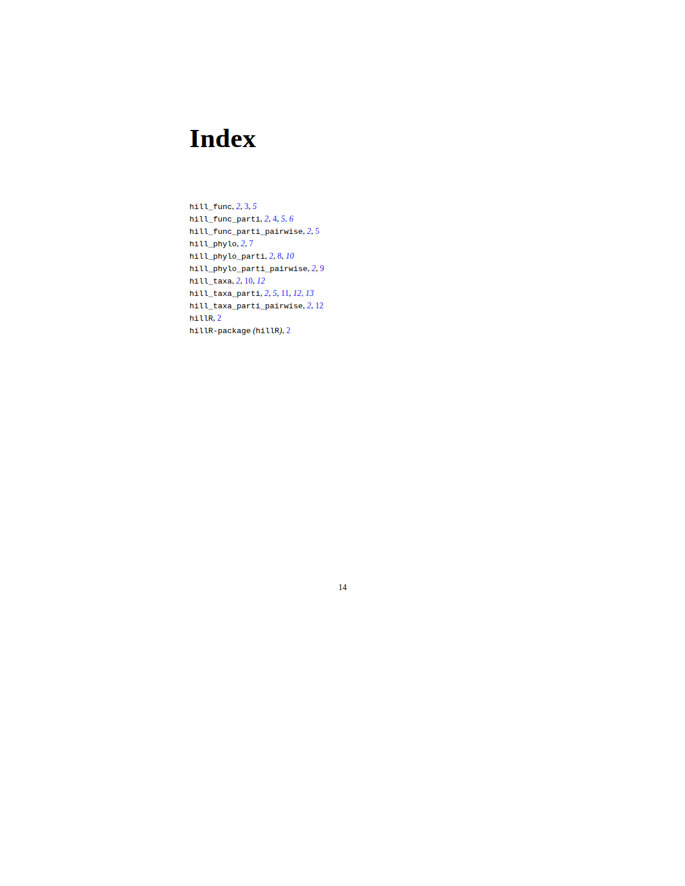Index
hill_func, 2, 3, 5
hill_func_parti, 2, 4, 5, 6
hill_func_parti_pairwise, 2, 5
hill_phylo, 2, 7
hill_phylo_parti, 2, 8, 10
hill_phylo_parti_pairwise, 2, 9
hill_taxa, 2, 10, 12
hill_taxa_parti, 2, 5, 11, 12, 13
hill_taxa_parti_pairwise, 2, 12
hillR, 2
hillR-package (hillR), 2
14